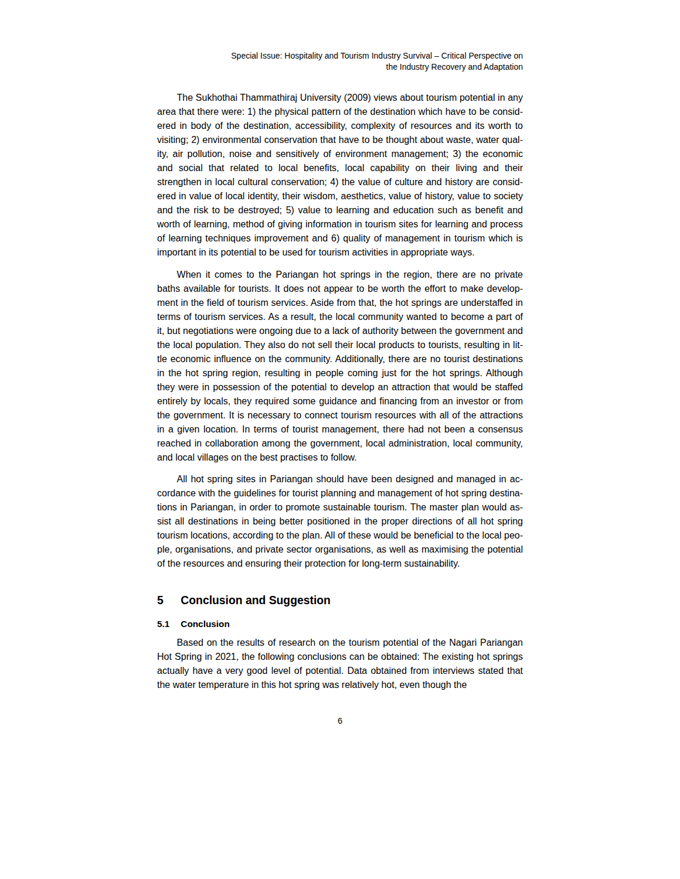Special Issue: Hospitality and Tourism Industry Survival – Critical Perspective on the Industry Recovery and Adaptation
The Sukhothai Thammathiraj University (2009) views about tourism potential in any area that there were: 1) the physical pattern of the destination which have to be considered in body of the destination, accessibility, complexity of resources and its worth to visiting; 2) environmental conservation that have to be thought about waste, water quality, air pollution, noise and sensitively of environment management; 3) the economic and social that related to local benefits, local capability on their living and their strengthen in local cultural conservation; 4) the value of culture and history are considered in value of local identity, their wisdom, aesthetics, value of history, value to society and the risk to be destroyed; 5) value to learning and education such as benefit and worth of learning, method of giving information in tourism sites for learning and process of learning techniques improvement and 6) quality of management in tourism which is important in its potential to be used for tourism activities in appropriate ways.
When it comes to the Pariangan hot springs in the region, there are no private baths available for tourists. It does not appear to be worth the effort to make development in the field of tourism services. Aside from that, the hot springs are understaffed in terms of tourism services. As a result, the local community wanted to become a part of it, but negotiations were ongoing due to a lack of authority between the government and the local population. They also do not sell their local products to tourists, resulting in little economic influence on the community. Additionally, there are no tourist destinations in the hot spring region, resulting in people coming just for the hot springs. Although they were in possession of the potential to develop an attraction that would be staffed entirely by locals, they required some guidance and financing from an investor or from the government. It is necessary to connect tourism resources with all of the attractions in a given location. In terms of tourist management, there had not been a consensus reached in collaboration among the government, local administration, local community, and local villages on the best practises to follow.
All hot spring sites in Pariangan should have been designed and managed in accordance with the guidelines for tourist planning and management of hot spring destinations in Pariangan, in order to promote sustainable tourism. The master plan would assist all destinations in being better positioned in the proper directions of all hot spring tourism locations, according to the plan. All of these would be beneficial to the local people, organisations, and private sector organisations, as well as maximising the potential of the resources and ensuring their protection for long-term sustainability.
5 Conclusion and Suggestion
5.1 Conclusion
Based on the results of research on the tourism potential of the Nagari Pariangan Hot Spring in 2021, the following conclusions can be obtained: The existing hot springs actually have a very good level of potential. Data obtained from interviews stated that the water temperature in this hot spring was relatively hot, even though the
6